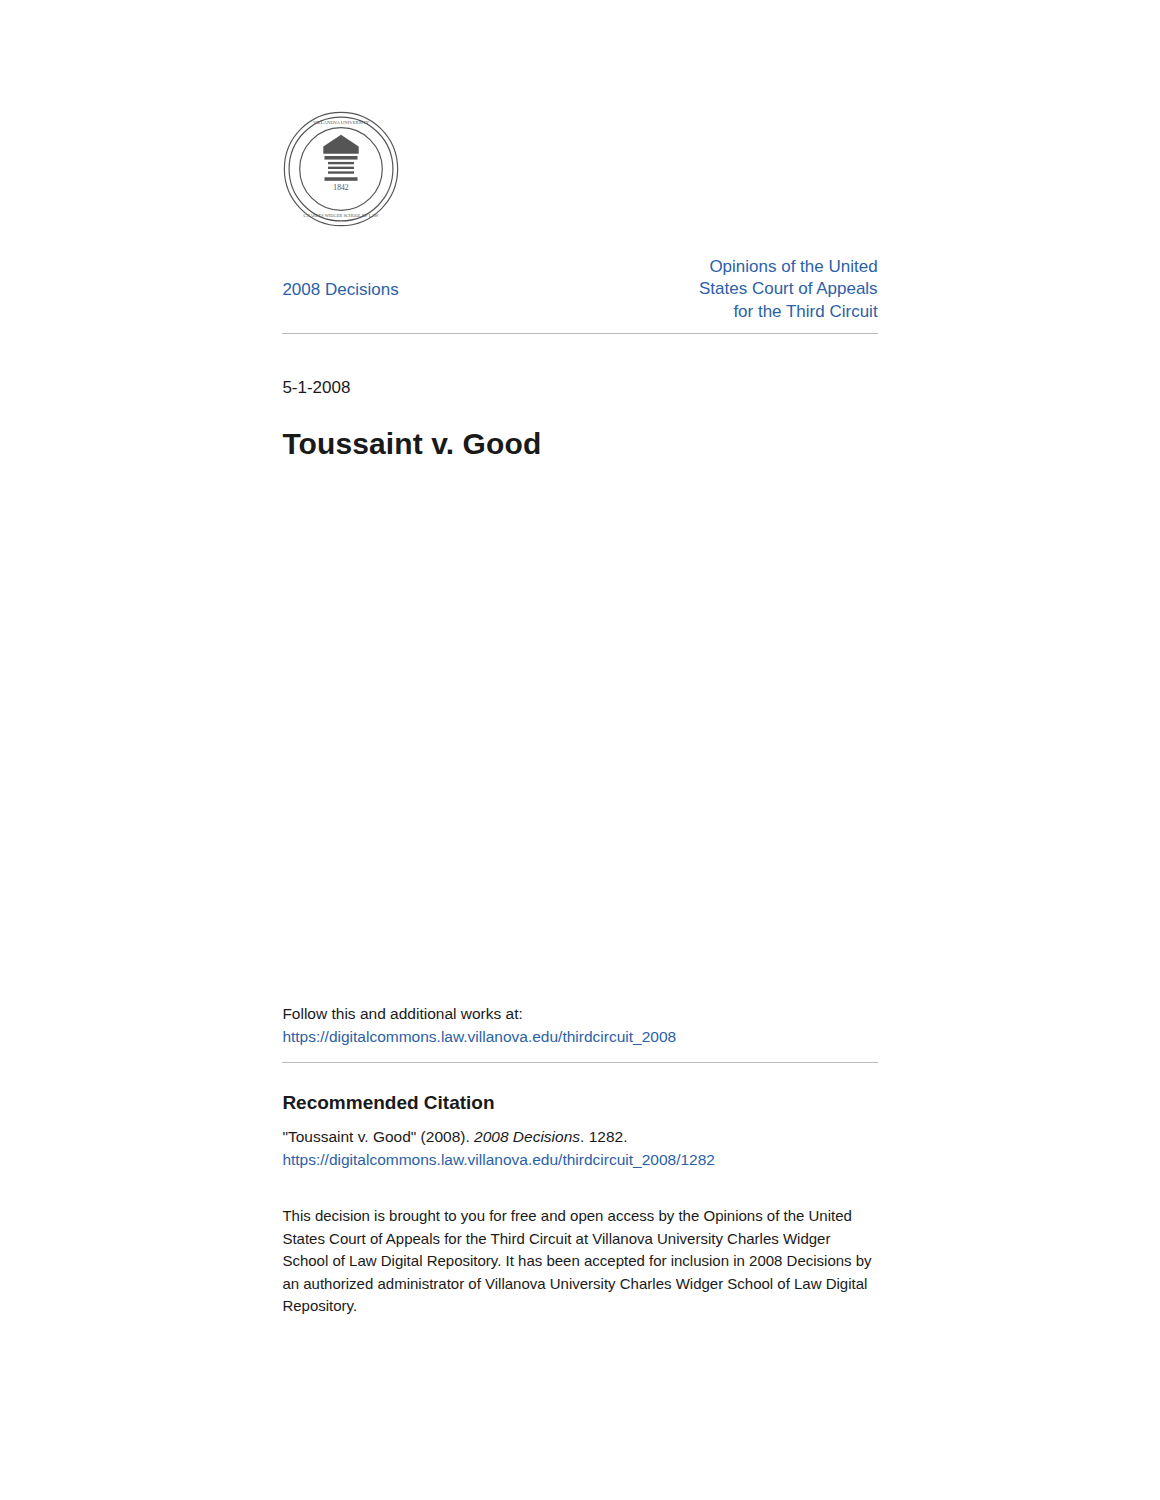2008 Decisions
Opinions of the United
States Court of Appeals
for the Third Circuit
5-1-2008
Toussaint v. Good
Follow this and additional works at: https://digitalcommons.law.villanova.edu/thirdcircuit_2008
Recommended Citation
"Toussaint v. Good" (2008). 2008 Decisions. 1282.
https://digitalcommons.law.villanova.edu/thirdcircuit_2008/1282
This decision is brought to you for free and open access by the Opinions of the United States Court of Appeals for the Third Circuit at Villanova University Charles Widger School of Law Digital Repository. It has been accepted for inclusion in 2008 Decisions by an authorized administrator of Villanova University Charles Widger School of Law Digital Repository.